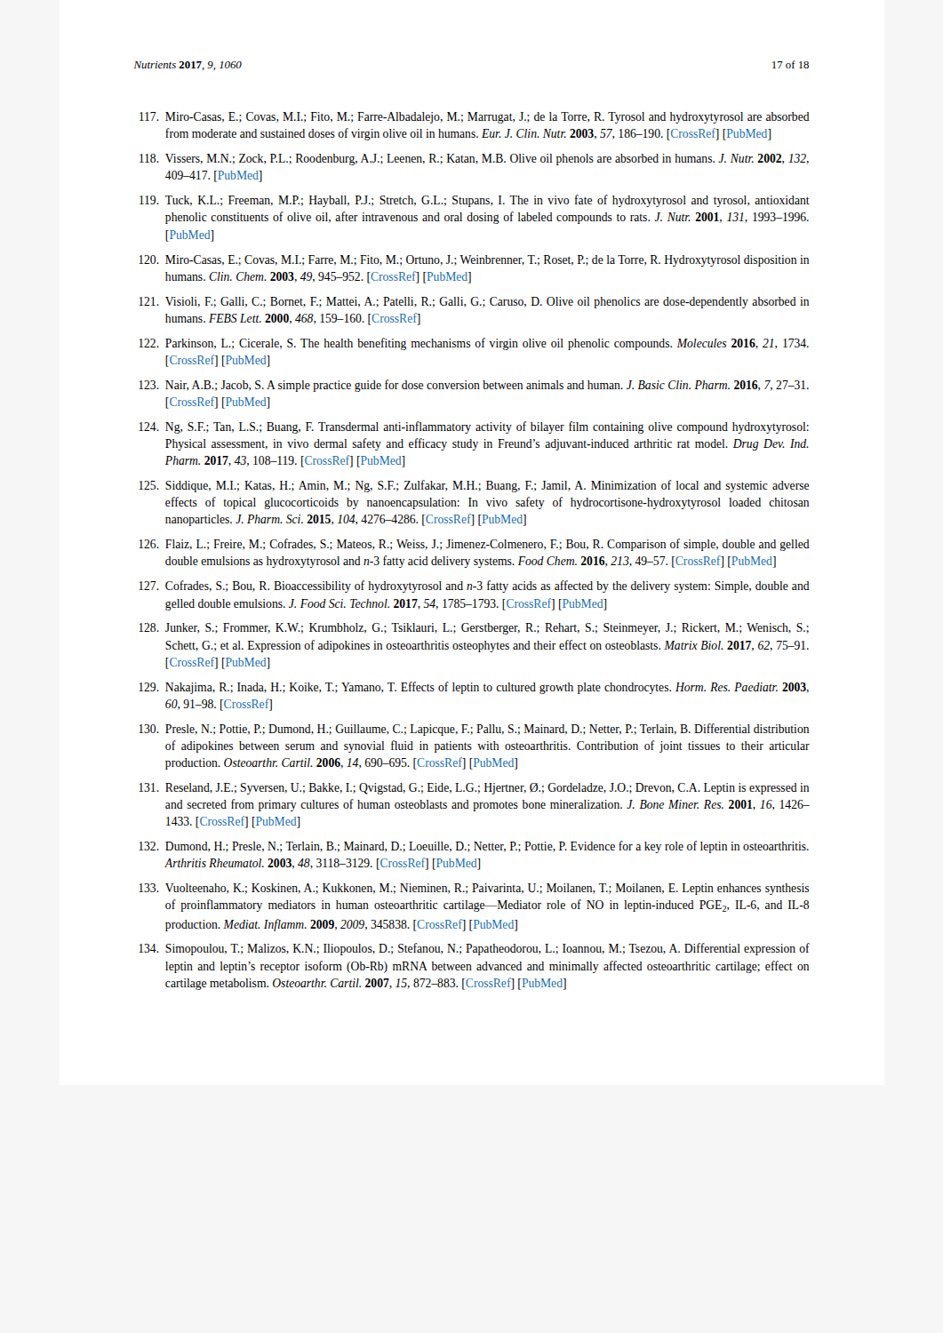Nutrients 2017, 9, 1060
17 of 18
117. Miro-Casas, E.; Covas, M.I.; Fito, M.; Farre-Albadalejo, M.; Marrugat, J.; de la Torre, R. Tyrosol and hydroxytyrosol are absorbed from moderate and sustained doses of virgin olive oil in humans. Eur. J. Clin. Nutr. 2003, 57, 186–190. [CrossRef] [PubMed]
118. Vissers, M.N.; Zock, P.L.; Roodenburg, A.J.; Leenen, R.; Katan, M.B. Olive oil phenols are absorbed in humans. J. Nutr. 2002, 132, 409–417. [PubMed]
119. Tuck, K.L.; Freeman, M.P.; Hayball, P.J.; Stretch, G.L.; Stupans, I. The in vivo fate of hydroxytyrosol and tyrosol, antioxidant phenolic constituents of olive oil, after intravenous and oral dosing of labeled compounds to rats. J. Nutr. 2001, 131, 1993–1996. [PubMed]
120. Miro-Casas, E.; Covas, M.I.; Farre, M.; Fito, M.; Ortuno, J.; Weinbrenner, T.; Roset, P.; de la Torre, R. Hydroxytyrosol disposition in humans. Clin. Chem. 2003, 49, 945–952. [CrossRef] [PubMed]
121. Visioli, F.; Galli, C.; Bornet, F.; Mattei, A.; Patelli, R.; Galli, G.; Caruso, D. Olive oil phenolics are dose-dependently absorbed in humans. FEBS Lett. 2000, 468, 159–160. [CrossRef]
122. Parkinson, L.; Cicerale, S. The health benefiting mechanisms of virgin olive oil phenolic compounds. Molecules 2016, 21, 1734. [CrossRef] [PubMed]
123. Nair, A.B.; Jacob, S. A simple practice guide for dose conversion between animals and human. J. Basic Clin. Pharm. 2016, 7, 27–31. [CrossRef] [PubMed]
124. Ng, S.F.; Tan, L.S.; Buang, F. Transdermal anti-inflammatory activity of bilayer film containing olive compound hydroxytyrosol: Physical assessment, in vivo dermal safety and efficacy study in Freund’s adjuvant-induced arthritic rat model. Drug Dev. Ind. Pharm. 2017, 43, 108–119. [CrossRef] [PubMed]
125. Siddique, M.I.; Katas, H.; Amin, M.; Ng, S.F.; Zulfakar, M.H.; Buang, F.; Jamil, A. Minimization of local and systemic adverse effects of topical glucocorticoids by nanoencapsulation: In vivo safety of hydrocortisone-hydroxytyrosol loaded chitosan nanoparticles. J. Pharm. Sci. 2015, 104, 4276–4286. [CrossRef] [PubMed]
126. Flaiz, L.; Freire, M.; Cofrades, S.; Mateos, R.; Weiss, J.; Jimenez-Colmenero, F.; Bou, R. Comparison of simple, double and gelled double emulsions as hydroxytyrosol and n-3 fatty acid delivery systems. Food Chem. 2016, 213, 49–57. [CrossRef] [PubMed]
127. Cofrades, S.; Bou, R. Bioaccessibility of hydroxytyrosol and n-3 fatty acids as affected by the delivery system: Simple, double and gelled double emulsions. J. Food Sci. Technol. 2017, 54, 1785–1793. [CrossRef] [PubMed]
128. Junker, S.; Frommer, K.W.; Krumbholz, G.; Tsiklauri, L.; Gerstberger, R.; Rehart, S.; Steinmeyer, J.; Rickert, M.; Wenisch, S.; Schett, G.; et al. Expression of adipokines in osteoarthritis osteophytes and their effect on osteoblasts. Matrix Biol. 2017, 62, 75–91. [CrossRef] [PubMed]
129. Nakajima, R.; Inada, H.; Koike, T.; Yamano, T. Effects of leptin to cultured growth plate chondrocytes. Horm. Res. Paediatr. 2003, 60, 91–98. [CrossRef]
130. Presle, N.; Pottie, P.; Dumond, H.; Guillaume, C.; Lapicque, F.; Pallu, S.; Mainard, D.; Netter, P.; Terlain, B. Differential distribution of adipokines between serum and synovial fluid in patients with osteoarthritis. Contribution of joint tissues to their articular production. Osteoarthr. Cartil. 2006, 14, 690–695. [CrossRef] [PubMed]
131. Reseland, J.E.; Syversen, U.; Bakke, I.; Qvigstad, G.; Eide, L.G.; Hjertner, Ø.; Gordeladze, J.O.; Drevon, C.A. Leptin is expressed in and secreted from primary cultures of human osteoblasts and promotes bone mineralization. J. Bone Miner. Res. 2001, 16, 1426–1433. [CrossRef] [PubMed]
132. Dumond, H.; Presle, N.; Terlain, B.; Mainard, D.; Loeuille, D.; Netter, P.; Pottie, P. Evidence for a key role of leptin in osteoarthritis. Arthritis Rheumatol. 2003, 48, 3118–3129. [CrossRef] [PubMed]
133. Vuolteenaho, K.; Koskinen, A.; Kukkonen, M.; Nieminen, R.; Paivarinta, U.; Moilanen, T.; Moilanen, E. Leptin enhances synthesis of proinflammatory mediators in human osteoarthritic cartilage—Mediator role of NO in leptin-induced PGE2, IL-6, and IL-8 production. Mediat. Inflamm. 2009, 2009, 345838. [CrossRef] [PubMed]
134. Simopoulou, T.; Malizos, K.N.; Iliopoulos, D.; Stefanou, N.; Papatheodorou, L.; Ioannou, M.; Tsezou, A. Differential expression of leptin and leptin’s receptor isoform (Ob-Rb) mRNA between advanced and minimally affected osteoarthritic cartilage; effect on cartilage metabolism. Osteoarthr. Cartil. 2007, 15, 872–883. [CrossRef] [PubMed]